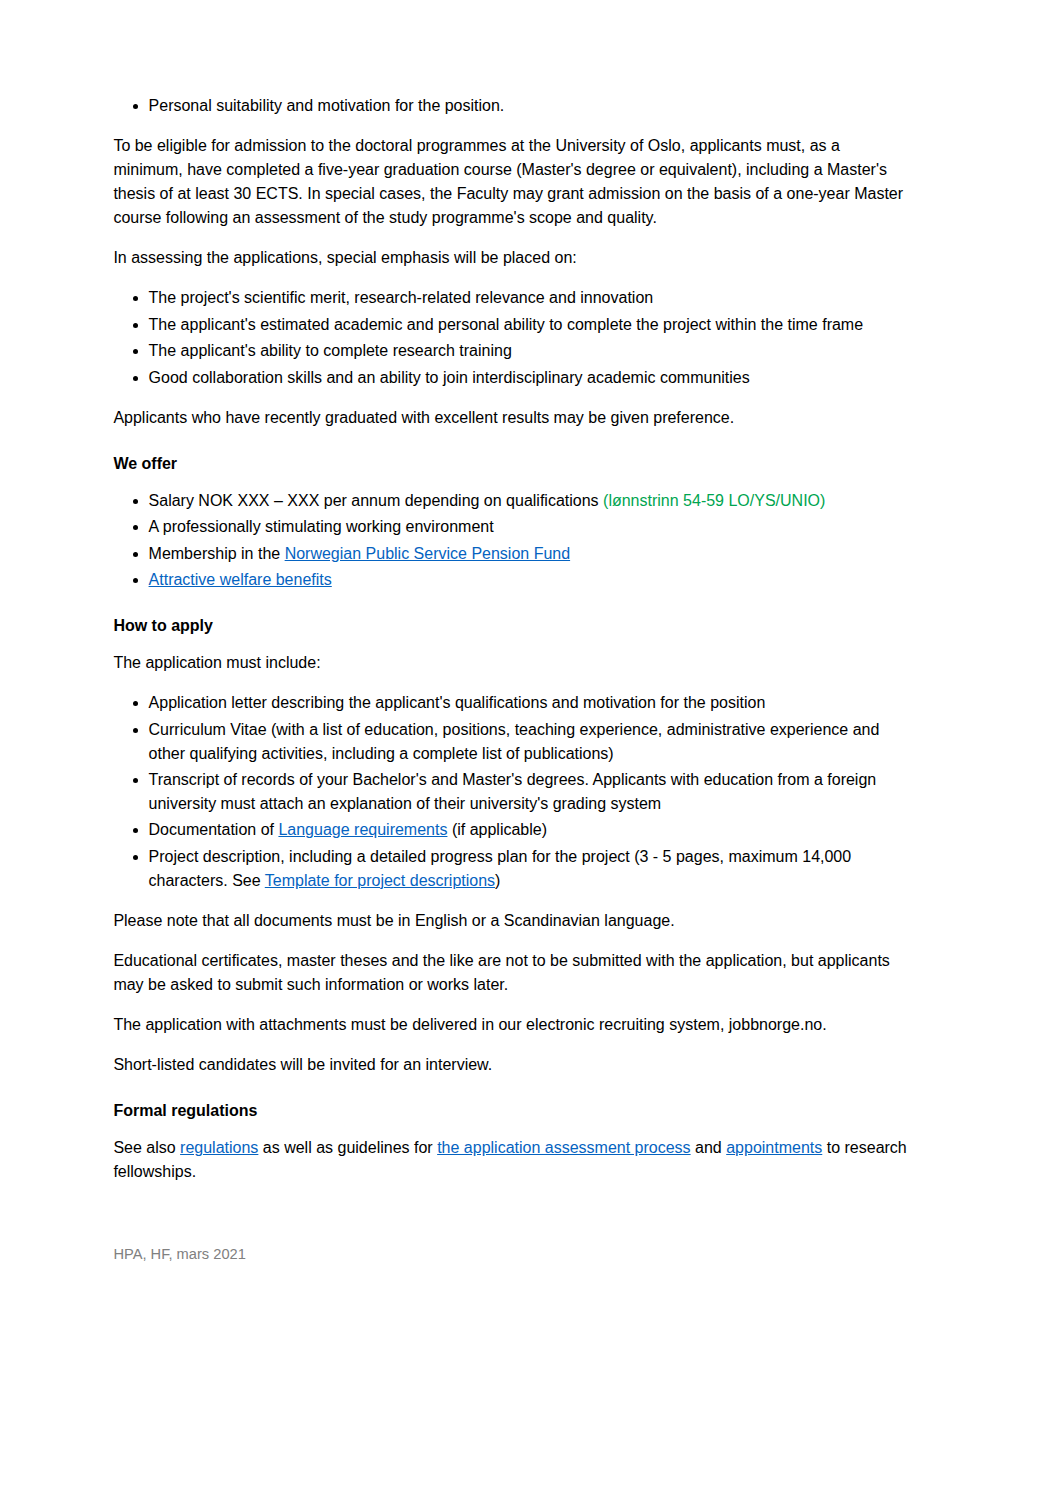Personal suitability and motivation for the position.
To be eligible for admission to the doctoral programmes at the University of Oslo, applicants must, as a minimum, have completed a five-year graduation course (Master's degree or equivalent), including a Master's thesis of at least 30 ECTS. In special cases, the Faculty may grant admission on the basis of a one-year Master course following an assessment of the study programme's scope and quality.
In assessing the applications, special emphasis will be placed on:
The project's scientific merit, research-related relevance and innovation
The applicant's estimated academic and personal ability to complete the project within the time frame
The applicant's ability to complete research training
Good collaboration skills and an ability to join interdisciplinary academic communities
Applicants who have recently graduated with excellent results may be given preference.
We offer
Salary NOK XXX – XXX per annum depending on qualifications (lønnstrinn 54-59 LO/YS/UNIO)
A professionally stimulating working environment
Membership in the Norwegian Public Service Pension Fund
Attractive welfare benefits
How to apply
The application must include:
Application letter describing the applicant's qualifications and motivation for the position
Curriculum Vitae (with a list of education, positions, teaching experience, administrative experience and other qualifying activities, including a complete list of publications)
Transcript of records of your Bachelor's and Master's degrees. Applicants with education from a foreign university must attach an explanation of their university's grading system
Documentation of Language requirements (if applicable)
Project description, including a detailed progress plan for the project (3 - 5 pages, maximum 14,000 characters. See Template for project descriptions)
Please note that all documents must be in English or a Scandinavian language.
Educational certificates, master theses and the like are not to be submitted with the application, but applicants may be asked to submit such information or works later.
The application with attachments must be delivered in our electronic recruiting system, jobbnorge.no.
Short-listed candidates will be invited for an interview.
Formal regulations
See also regulations as well as guidelines for the application assessment process and appointments to research fellowships.
HPA, HF, mars 2021